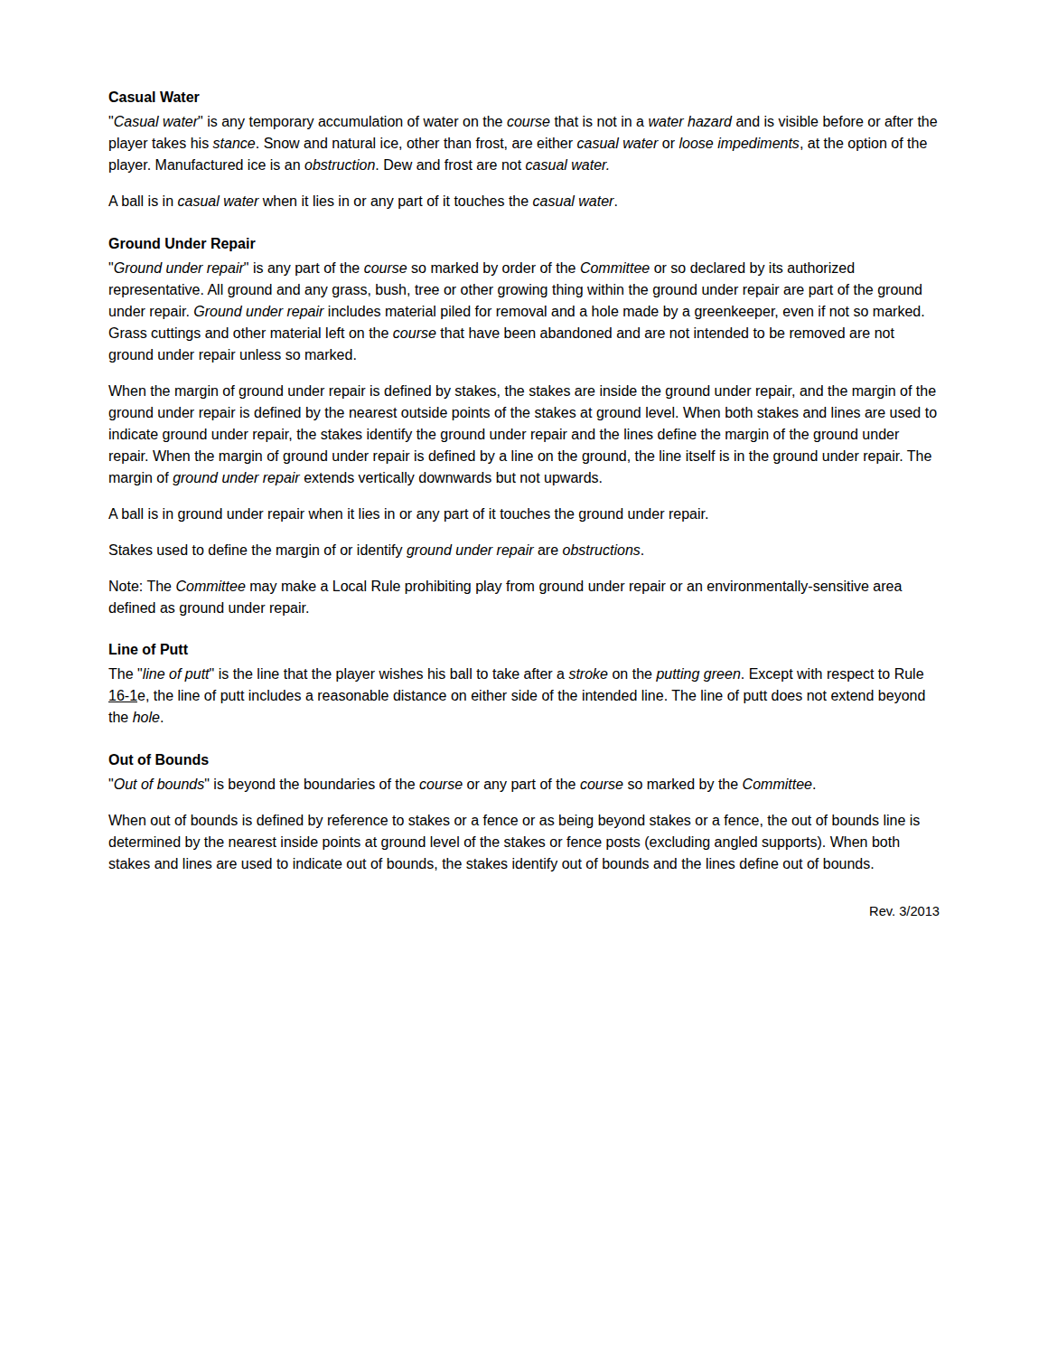Casual Water
"Casual water" is any temporary accumulation of water on the course that is not in a water hazard and is visible before or after the player takes his stance. Snow and natural ice, other than frost, are either casual water or loose impediments, at the option of the player. Manufactured ice is an obstruction. Dew and frost are not casual water.
A ball is in casual water when it lies in or any part of it touches the casual water.
Ground Under Repair
"Ground under repair" is any part of the course so marked by order of the Committee or so declared by its authorized representative. All ground and any grass, bush, tree or other growing thing within the ground under repair are part of the ground under repair. Ground under repair includes material piled for removal and a hole made by a greenkeeper, even if not so marked. Grass cuttings and other material left on the course that have been abandoned and are not intended to be removed are not ground under repair unless so marked.
When the margin of ground under repair is defined by stakes, the stakes are inside the ground under repair, and the margin of the ground under repair is defined by the nearest outside points of the stakes at ground level. When both stakes and lines are used to indicate ground under repair, the stakes identify the ground under repair and the lines define the margin of the ground under repair. When the margin of ground under repair is defined by a line on the ground, the line itself is in the ground under repair. The margin of ground under repair extends vertically downwards but not upwards.
A ball is in ground under repair when it lies in or any part of it touches the ground under repair.
Stakes used to define the margin of or identify ground under repair are obstructions.
Note: The Committee may make a Local Rule prohibiting play from ground under repair or an environmentally-sensitive area defined as ground under repair.
Line of Putt
The "line of putt" is the line that the player wishes his ball to take after a stroke on the putting green. Except with respect to Rule 16-1e, the line of putt includes a reasonable distance on either side of the intended line. The line of putt does not extend beyond the hole.
Out of Bounds
"Out of bounds" is beyond the boundaries of the course or any part of the course so marked by the Committee.
When out of bounds is defined by reference to stakes or a fence or as being beyond stakes or a fence, the out of bounds line is determined by the nearest inside points at ground level of the stakes or fence posts (excluding angled supports). When both stakes and lines are used to indicate out of bounds, the stakes identify out of bounds and the lines define out of bounds.
Rev. 3/2013